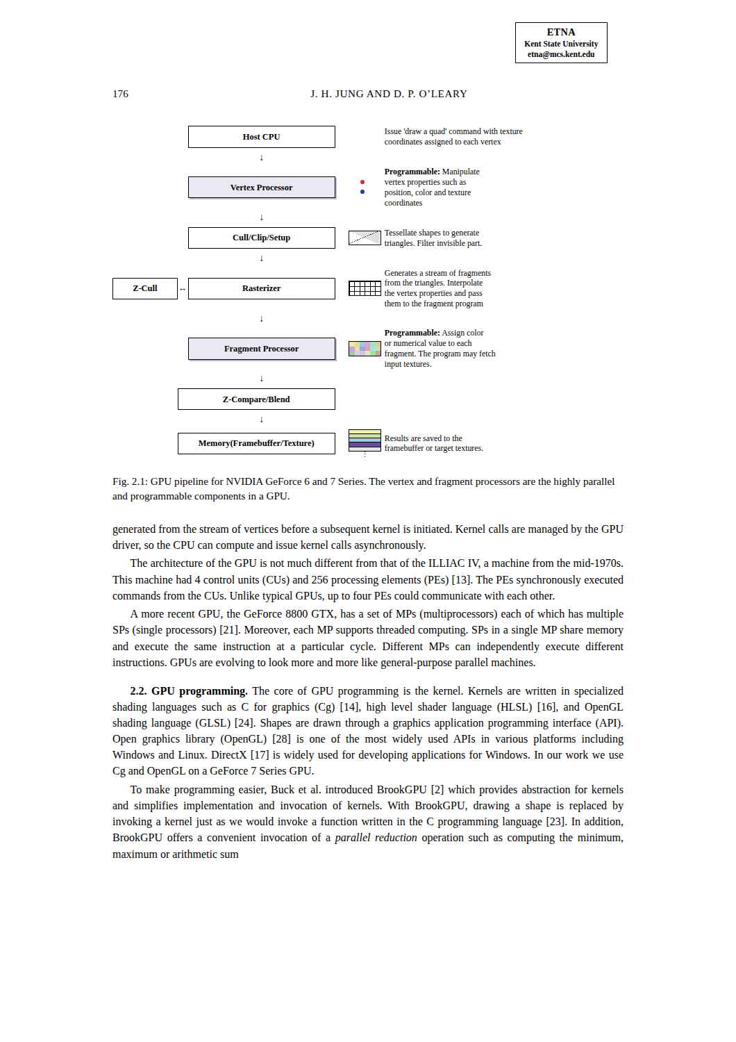ETNA
Kent State University
etna@mcs.kent.edu
176
J. H. JUNG AND D. P. O’LEARY
Host CPU
Issue 'draw a quad' command with texture
coordinates assigned to each vertex
↓
Vertex Processor
Programmable: Manipulate
vertex properties such as
position, color and texture
coordinates
↓
Cull/Clip/Setup
Tessellate shapes to generate
triangles. Filter invisible part.
↓
Z-Cull
↔
Rasterizer
Generates a stream of fragments
from the triangles. Interpolate
the vertex properties and pass
them to the fragment program
↓
Fragment Processor
Programmable: Assign color
or numerical value to each
fragment. The program may fetch
input textures.
↓
Z-Compare/Blend
↓
Memory(Framebuffer/Texture)
⋮
Results are saved to the
framebuffer or target textures.
Fig. 2.1: GPU pipeline for NVIDIA GeForce 6 and 7 Series. The vertex and fragment processors are the highly parallel and programmable components in a GPU.
generated from the stream of vertices before a subsequent kernel is initiated. Kernel calls are managed by the GPU driver, so the CPU can compute and issue kernel calls asynchronously.
The architecture of the GPU is not much different from that of the ILLIAC IV, a machine from the mid-1970s. This machine had 4 control units (CUs) and 256 processing elements (PEs) [13]. The PEs synchronously executed commands from the CUs. Unlike typical GPUs, up to four PEs could communicate with each other.
A more recent GPU, the GeForce 8800 GTX, has a set of MPs (multiprocessors) each of which has multiple SPs (single processors) [21]. Moreover, each MP supports threaded computing. SPs in a single MP share memory and execute the same instruction at a particular cycle. Different MPs can independently execute different instructions. GPUs are evolving to look more and more like general-purpose parallel machines.
2.2. GPU programming. The core of GPU programming is the kernel. Kernels are written in specialized shading languages such as C for graphics (Cg) [14], high level shader language (HLSL) [16], and OpenGL shading language (GLSL) [24]. Shapes are drawn through a graphics application programming interface (API). Open graphics library (OpenGL) [28] is one of the most widely used APIs in various platforms including Windows and Linux. DirectX [17] is widely used for developing applications for Windows. In our work we use Cg and OpenGL on a GeForce 7 Series GPU.
To make programming easier, Buck et al. introduced BrookGPU [2] which provides abstraction for kernels and simplifies implementation and invocation of kernels. With BrookGPU, drawing a shape is replaced by invoking a kernel just as we would invoke a function written in the C programming language [23]. In addition, BrookGPU offers a convenient invocation of a parallel reduction operation such as computing the minimum, maximum or arithmetic sum